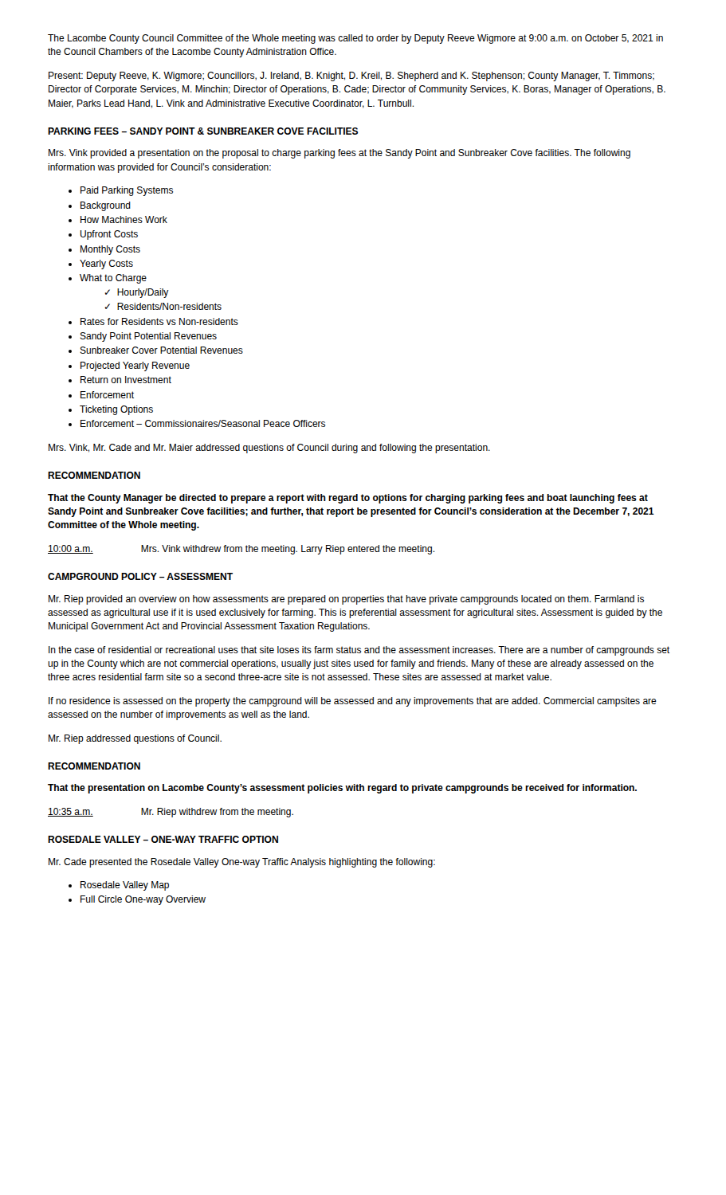The Lacombe County Council Committee of the Whole meeting was called to order by Deputy Reeve Wigmore at 9:00 a.m. on October 5, 2021 in the Council Chambers of the Lacombe County Administration Office.
Present: Deputy Reeve, K. Wigmore; Councillors, J. Ireland, B. Knight, D. Kreil, B. Shepherd and K. Stephenson; County Manager, T. Timmons; Director of Corporate Services, M. Minchin; Director of Operations, B. Cade; Director of Community Services, K. Boras, Manager of Operations, B. Maier, Parks Lead Hand, L. Vink and Administrative Executive Coordinator, L. Turnbull.
Parking Fees – Sandy Point & Sunbreaker Cove Facilities
Mrs. Vink provided a presentation on the proposal to charge parking fees at the Sandy Point and Sunbreaker Cove facilities. The following information was provided for Council’s consideration:
Paid Parking Systems
Background
How Machines Work
Upfront Costs
Monthly Costs
Yearly Costs
What to Charge
Hourly/Daily
Residents/Non-residents
Rates for Residents vs Non-residents
Sandy Point Potential Revenues
Sunbreaker Cover Potential Revenues
Projected Yearly Revenue
Return on Investment
Enforcement
Ticketing Options
Enforcement – Commissionaires/Seasonal Peace Officers
Mrs. Vink, Mr. Cade and Mr. Maier addressed questions of Council during and following the presentation.
Recommendation
That the County Manager be directed to prepare a report with regard to options for charging parking fees and boat launching fees at Sandy Point and Sunbreaker Cove facilities; and further, that report be presented for Council’s consideration at the December 7, 2021 Committee of the Whole meeting.
10:00 a.m. Mrs. Vink withdrew from the meeting. Larry Riep entered the meeting.
Campground Policy – Assessment
Mr. Riep provided an overview on how assessments are prepared on properties that have private campgrounds located on them. Farmland is assessed as agricultural use if it is used exclusively for farming. This is preferential assessment for agricultural sites. Assessment is guided by the Municipal Government Act and Provincial Assessment Taxation Regulations.
In the case of residential or recreational uses that site loses its farm status and the assessment increases. There are a number of campgrounds set up in the County which are not commercial operations, usually just sites used for family and friends. Many of these are already assessed on the three acres residential farm site so a second three-acre site is not assessed. These sites are assessed at market value.
If no residence is assessed on the property the campground will be assessed and any improvements that are added. Commercial campsites are assessed on the number of improvements as well as the land.
Mr. Riep addressed questions of Council.
Recommendation
That the presentation on Lacombe County’s assessment policies with regard to private campgrounds be received for information.
10:35 a.m. Mr. Riep withdrew from the meeting.
Rosedale Valley – One-Way Traffic Option
Mr. Cade presented the Rosedale Valley One-way Traffic Analysis highlighting the following:
Rosedale Valley Map
Full Circle One-way Overview